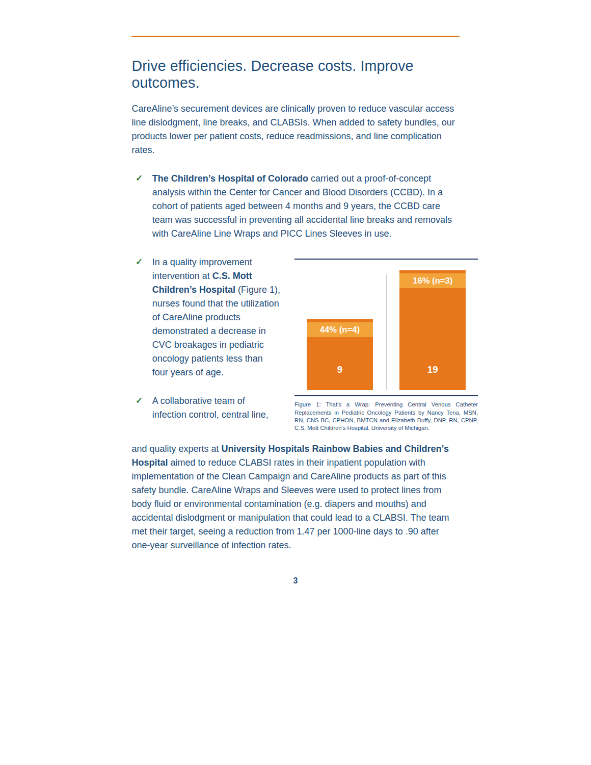Drive efficiencies. Decrease costs. Improve outcomes.
CareAline’s securement devices are clinically proven to reduce vascular access line dislodgment, line breaks, and CLABSIs. When added to safety bundles, our products lower per patient costs, reduce readmissions, and line complication rates.
The Children’s Hospital of Colorado carried out a proof-of-concept analysis within the Center for Cancer and Blood Disorders (CCBD). In a cohort of patients aged between 4 months and 9 years, the CCBD care team was successful in preventing all accidental line breaks and removals with CareAline Line Wraps and PICC Lines Sleeves in use.
In a quality improvement intervention at C.S. Mott Children’s Hospital (Figure 1), nurses found that the utilization of CareAline products demonstrated a decrease in CVC breakages in pediatric oncology patients less than four years of age.
A collaborative team of infection control, central line,
44% (n=4)
9
16% (n=3)
19
Figure 1: That's a Wrap: Preventing Central Venous Catheter Replacements in Pediatric Oncology Patients by Nancy Tena, MSN, RN, CNS-BC, CPHON, BMTCN and Elizabeth Duffy, DNP, RN, CPNP, C.S. Mott Children's Hospital, University of Michigan.
and quality experts at University Hospitals Rainbow Babies and Children’s Hospital aimed to reduce CLABSI rates in their inpatient population with implementation of the Clean Campaign and CareAline products as part of this safety bundle. CareAline Wraps and Sleeves were used to protect lines from body fluid or environmental contamination (e.g. diapers and mouths) and accidental dislodgment or manipulation that could lead to a CLABSI. The team met their target, seeing a reduction from 1.47 per 1000-line days to .90 after one-year surveillance of infection rates.
3